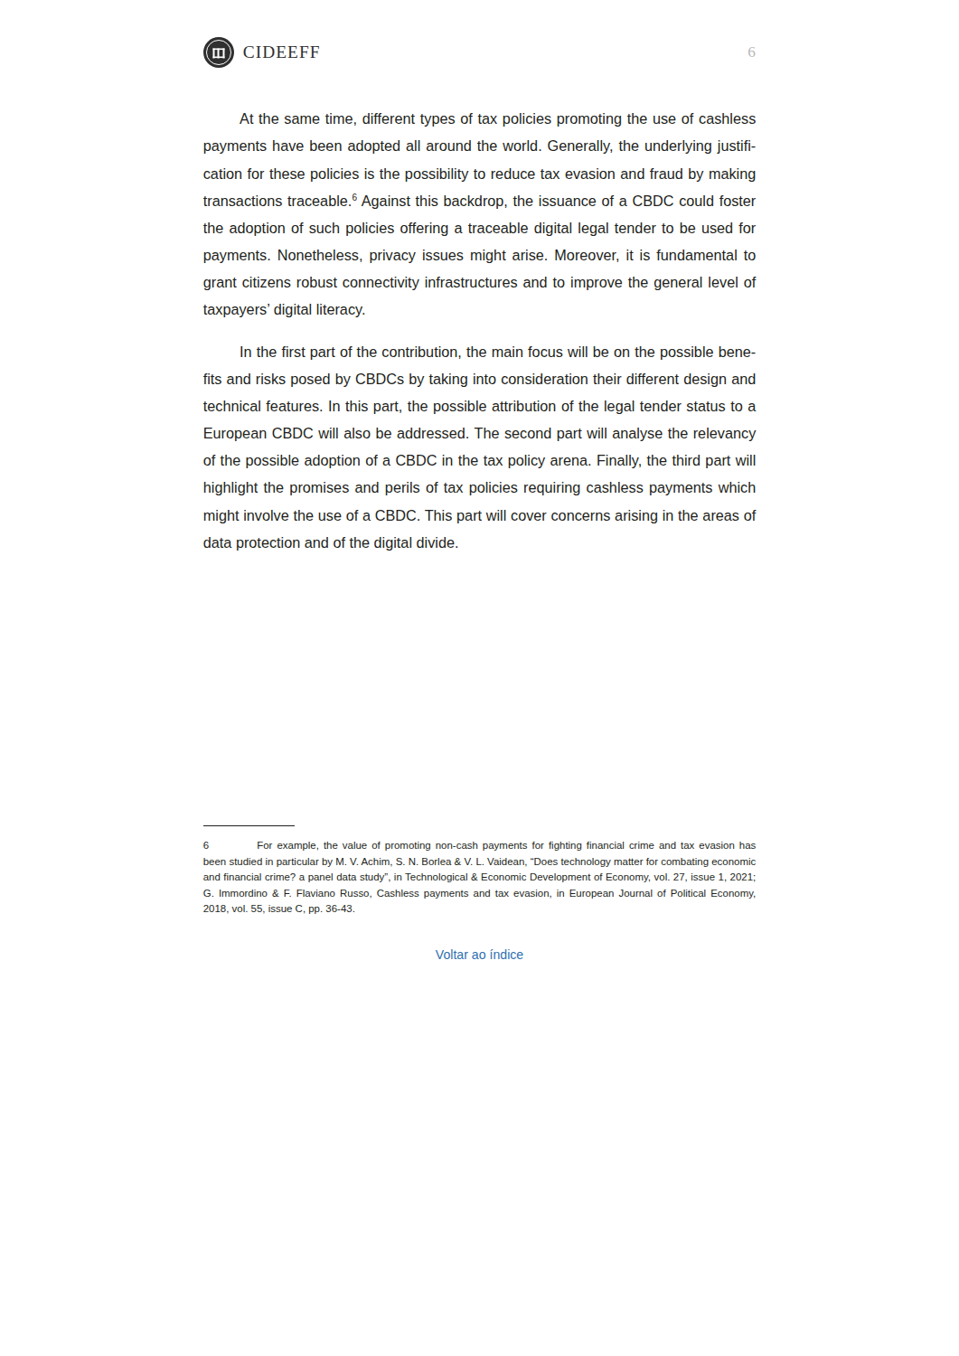CIDEEFF
6
At the same time, different types of tax policies promoting the use of cashless payments have been adopted all around the world. Generally, the underlying justification for these policies is the possibility to reduce tax evasion and fraud by making transactions traceable.6 Against this backdrop, the issuance of a CBDC could foster the adoption of such policies offering a traceable digital legal tender to be used for payments. Nonetheless, privacy issues might arise. Moreover, it is fundamental to grant citizens robust connectivity infrastructures and to improve the general level of taxpayers’ digital literacy.
In the first part of the contribution, the main focus will be on the possible benefits and risks posed by CBDCs by taking into consideration their different design and technical features. In this part, the possible attribution of the legal tender status to a European CBDC will also be addressed. The second part will analyse the relevancy of the possible adoption of a CBDC in the tax policy arena. Finally, the third part will highlight the promises and perils of tax policies requiring cashless payments which might involve the use of a CBDC. This part will cover concerns arising in the areas of data protection and of the digital divide.
6 For example, the value of promoting non-cash payments for fighting financial crime and tax evasion has been studied in particular by M. V. Achim, S. N. Borlea & V. L. Vaidean, “Does technology matter for combating economic and financial crime? a panel data study”, in Technological & Economic Development of Economy, vol. 27, issue 1, 2021; G. Immordino & F. Flaviano Russo, Cashless payments and tax evasion, in European Journal of Political Economy, 2018, vol. 55, issue C, pp. 36-43.
Voltar ao índice